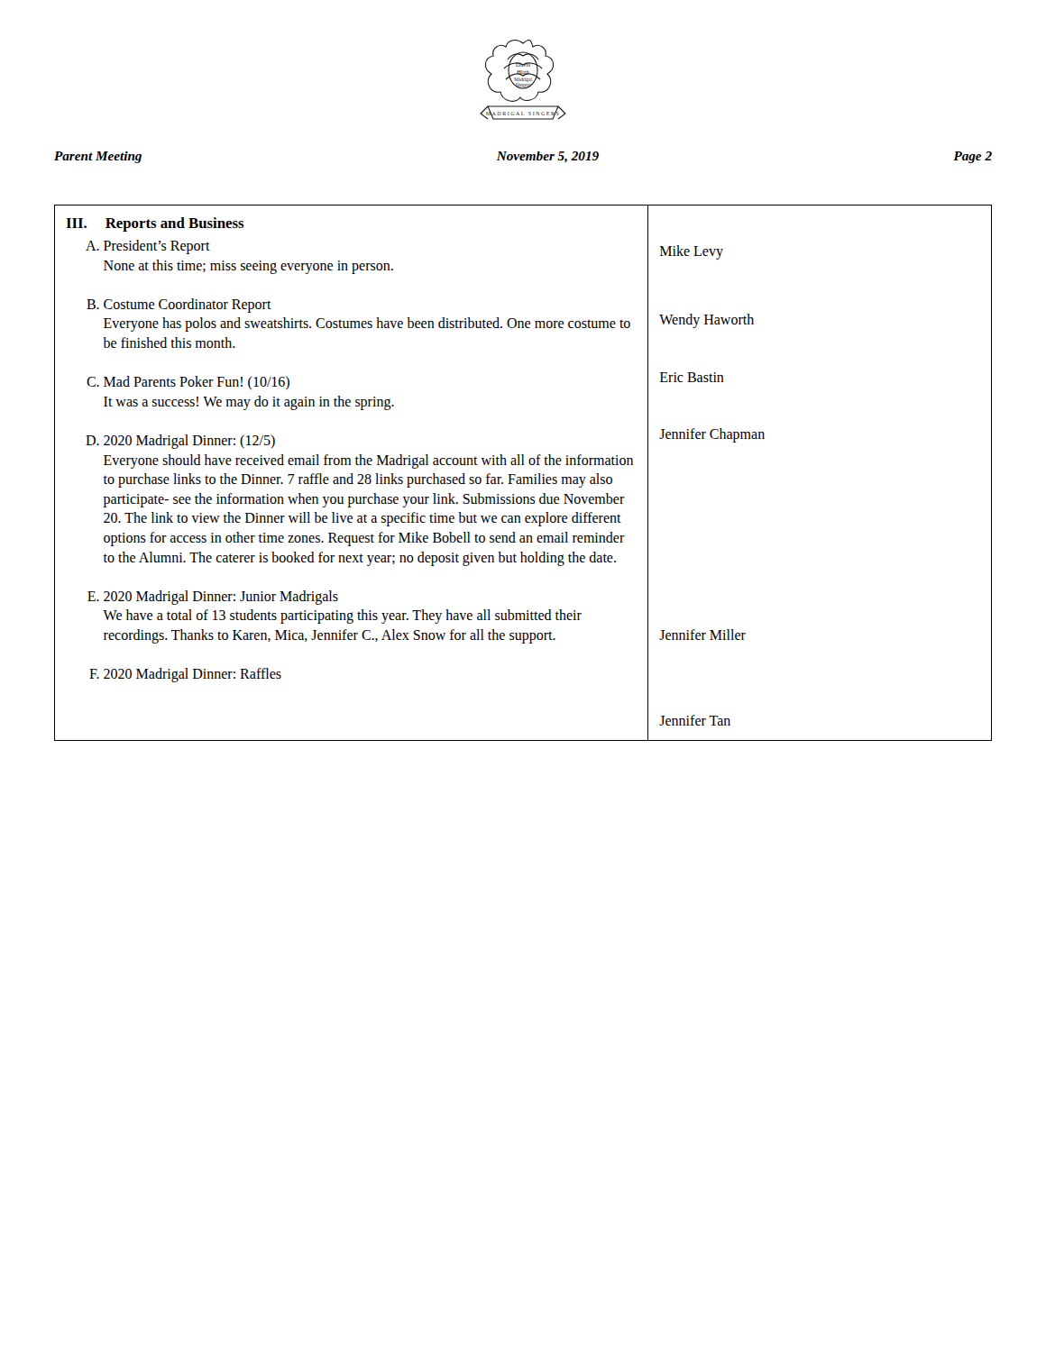Davis High Madrigal Singers MADRIGAL SINGERS
Parent Meeting
November 5, 2019
Page 2
| III. Reports and Business President’s Report None at this time; miss seeing everyone in person. Costume Coordinator Report Everyone has polos and sweatshirts. Costumes have been distributed. One more costume to be finished this month. Mad Parents Poker Fun! (10/16) It was a success! We may do it again in the spring. 2020 Madrigal Dinner: (12/5) Everyone should have received email from the Madrigal account with all of the information to purchase links to the Dinner. 7 raffle and 28 links purchased so far. Families may also participate- see the information when you purchase your link. Submissions due November 20. The link to view the Dinner will be live at a specific time but we can explore different options for access in other time zones. Request for Mike Bobell to send an email reminder to the Alumni. The caterer is booked for next year; no deposit given but holding the date. 2020 Madrigal Dinner: Junior Madrigals We have a total of 13 students participating this year. They have all submitted their recordings. Thanks to Karen, Mica, Jennifer C., Alex Snow for all the support. 2020 Madrigal Dinner: Raffles | Mike Levy Wendy Haworth Eric Bastin Jennifer Chapman Jennifer Miller Jennifer Tan |